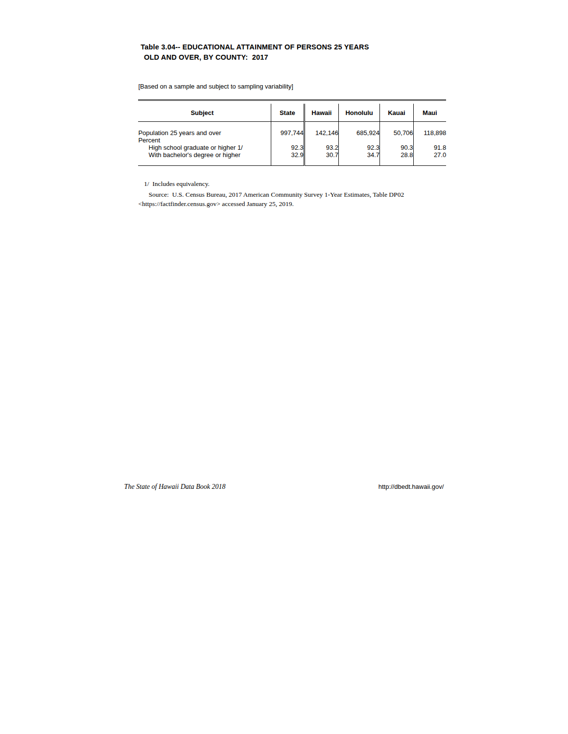Table 3.04-- EDUCATIONAL ATTAINMENT OF PERSONS 25 YEARS OLD AND OVER, BY COUNTY: 2017
[Based on a sample and subject to sampling variability]
| Subject | State | Hawaii | Honolulu | Kauai | Maui |
| --- | --- | --- | --- | --- | --- |
| Population 25 years and over | 997,744 | 142,146 | 685,924 | 50,706 | 118,898 |
| Percent | | | | | |
| High school graduate or higher 1/ | 92.3 | 93.2 | 92.3 | 90.3 | 91.8 |
| With bachelor's degree or higher | 32.9 | 30.7 | 34.7 | 28.8 | 27.0 |
1/ Includes equivalency.
Source: U.S. Census Bureau, 2017 American Community Survey 1-Year Estimates, Table DP02
<https://factfinder.census.gov> accessed January 25, 2019.
The State of Hawaii Data Book 2018
http://dbedt.hawaii.gov/